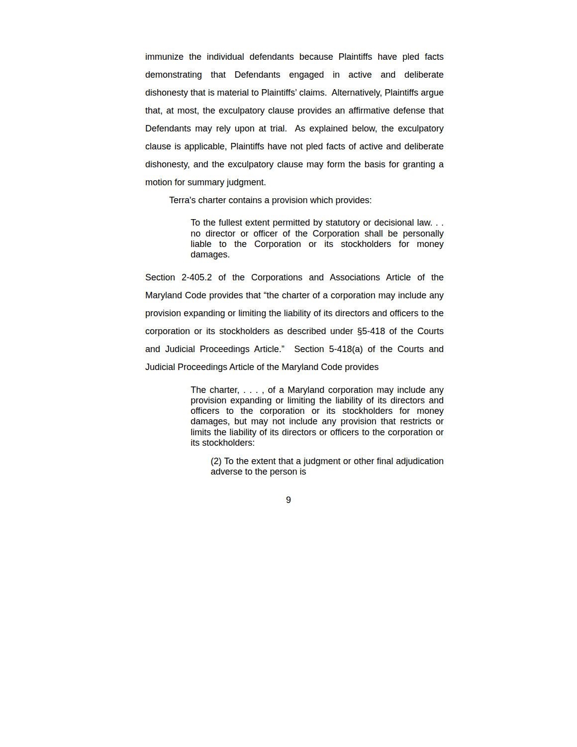immunize the individual defendants because Plaintiffs have pled facts demonstrating that Defendants engaged in active and deliberate dishonesty that is material to Plaintiffs’ claims. Alternatively, Plaintiffs argue that, at most, the exculpatory clause provides an affirmative defense that Defendants may rely upon at trial. As explained below, the exculpatory clause is applicable, Plaintiffs have not pled facts of active and deliberate dishonesty, and the exculpatory clause may form the basis for granting a motion for summary judgment.
Terra's charter contains a provision which provides:
To the fullest extent permitted by statutory or decisional law. . . no director or officer of the Corporation shall be personally liable to the Corporation or its stockholders for money damages.
Section 2-405.2 of the Corporations and Associations Article of the Maryland Code provides that “the charter of a corporation may include any provision expanding or limiting the liability of its directors and officers to the corporation or its stockholders as described under §5-418 of the Courts and Judicial Proceedings Article.” Section 5-418(a) of the Courts and Judicial Proceedings Article of the Maryland Code provides
The charter, . . . , of a Maryland corporation may include any provision expanding or limiting the liability of its directors and officers to the corporation or its stockholders for money damages, but may not include any provision that restricts or limits the liability of its directors or officers to the corporation or its stockholders:
(2) To the extent that a judgment or other final adjudication adverse to the person is
9